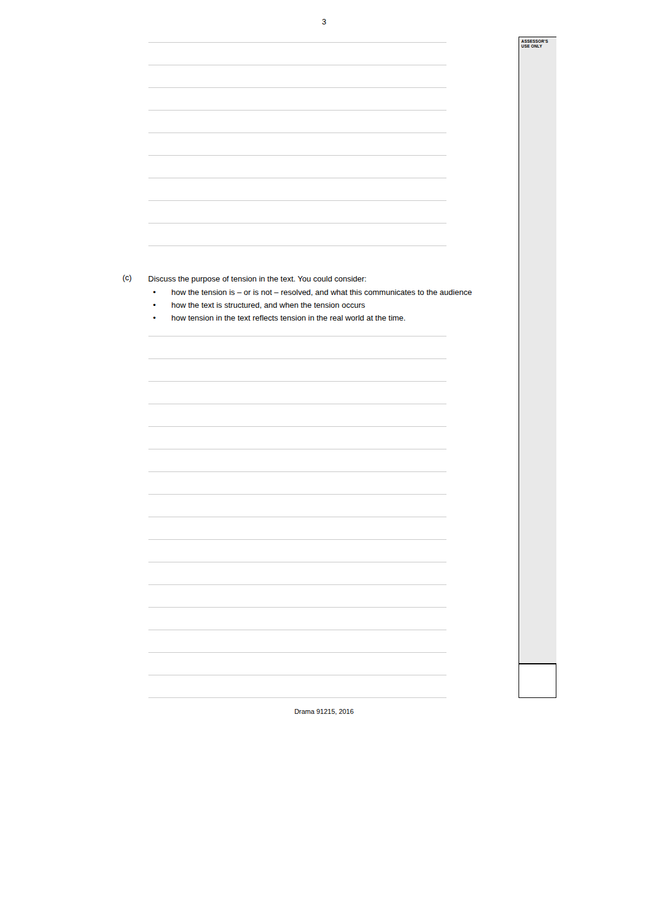3
ASSESSOR'S
USE ONLY
(c)
Discuss the purpose of tension in the text. You could consider:
how the tension is – or is not – resolved, and what this communicates to the audience
how the text is structured, and when the tension occurs
how tension in the text reflects tension in the real world at the time.
Drama 91215, 2016